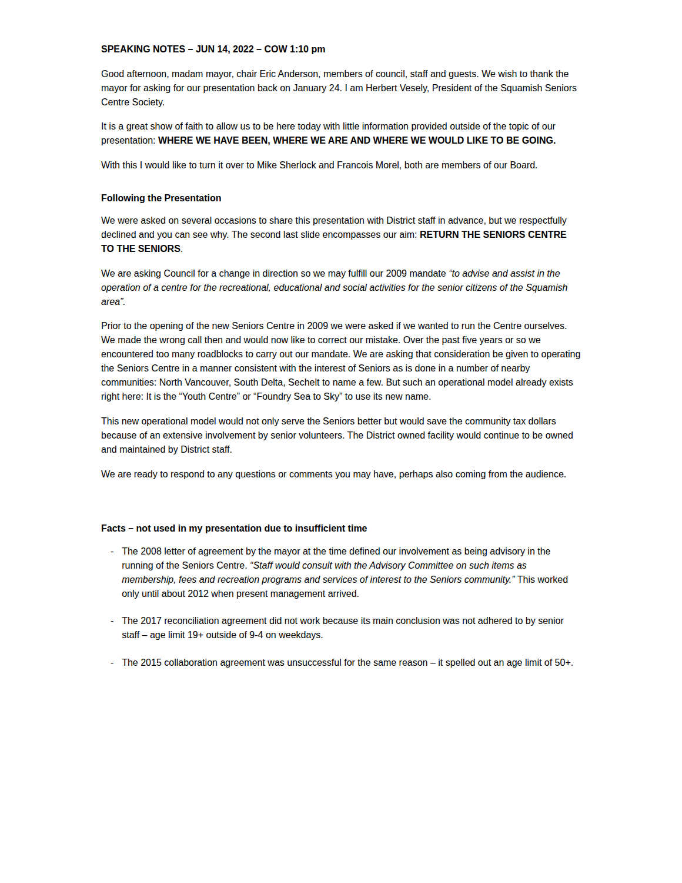SPEAKING NOTES – JUN 14, 2022 – COW 1:10 pm
Good afternoon, madam mayor, chair Eric Anderson, members of council, staff and guests. We wish to thank the mayor for asking for our presentation back on January 24. I am Herbert Vesely, President of the Squamish Seniors Centre Society.
It is a great show of faith to allow us to be here today with little information provided outside of the topic of our presentation: WHERE WE HAVE BEEN, WHERE WE ARE AND WHERE WE WOULD LIKE TO BE GOING.
With this I would like to turn it over to Mike Sherlock and Francois Morel, both are members of our Board.
Following the Presentation
We were asked on several occasions to share this presentation with District staff in advance, but we respectfully declined and you can see why. The second last slide encompasses our aim: RETURN THE SENIORS CENTRE TO THE SENIORS.
We are asking Council for a change in direction so we may fulfill our 2009 mandate “to advise and assist in the operation of a centre for the recreational, educational and social activities for the senior citizens of the Squamish area”.
Prior to the opening of the new Seniors Centre in 2009 we were asked if we wanted to run the Centre ourselves. We made the wrong call then and would now like to correct our mistake. Over the past five years or so we encountered too many roadblocks to carry out our mandate. We are asking that consideration be given to operating the Seniors Centre in a manner consistent with the interest of Seniors as is done in a number of nearby communities: North Vancouver, South Delta, Sechelt to name a few. But such an operational model already exists right here: It is the “Youth Centre” or “Foundry Sea to Sky” to use its new name.
This new operational model would not only serve the Seniors better but would save the community tax dollars because of an extensive involvement by senior volunteers. The District owned facility would continue to be owned and maintained by District staff.
We are ready to respond to any questions or comments you may have, perhaps also coming from the audience.
Facts – not used in my presentation due to insufficient time
The 2008 letter of agreement by the mayor at the time defined our involvement as being advisory in the running of the Seniors Centre. “Staff would consult with the Advisory Committee on such items as membership, fees and recreation programs and services of interest to the Seniors community.” This worked only until about 2012 when present management arrived.
The 2017 reconciliation agreement did not work because its main conclusion was not adhered to by senior staff – age limit 19+ outside of 9-4 on weekdays.
The 2015 collaboration agreement was unsuccessful for the same reason – it spelled out an age limit of 50+.